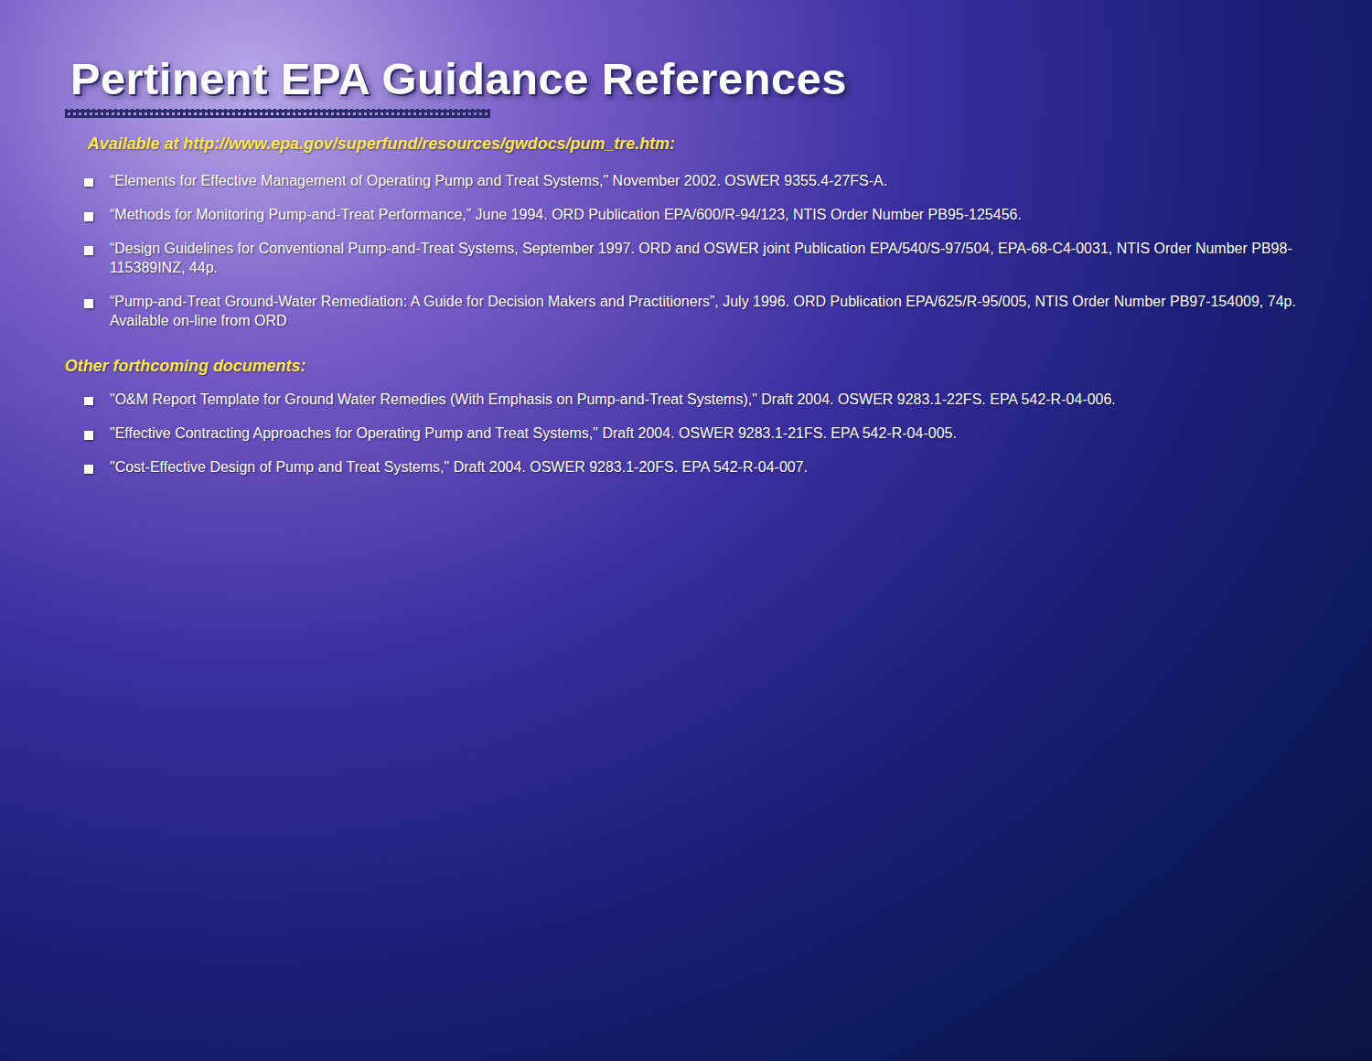Pertinent EPA Guidance References
Available at http://www.epa.gov/superfund/resources/gwdocs/pum_tre.htm:
“Elements for Effective Management of Operating Pump and Treat Systems," November 2002. OSWER 9355.4-27FS-A.
“Methods for Monitoring Pump-and-Treat Performance,” June 1994. ORD Publication EPA/600/R-94/123, NTIS Order Number PB95-125456.
“Design Guidelines for Conventional Pump-and-Treat Systems, September 1997. ORD and OSWER joint Publication EPA/540/S-97/504, EPA-68-C4-0031, NTIS Order Number PB98-115389INZ, 44p.
“Pump-and-Treat Ground-Water Remediation: A Guide for Decision Makers and Practitioners”, July 1996. ORD Publication EPA/625/R-95/005, NTIS Order Number PB97-154009, 74p. Available on-line from ORD
Other forthcoming documents:
"O&M Report Template for Ground Water Remedies (With Emphasis on Pump-and-Treat Systems)," Draft 2004. OSWER 9283.1-22FS. EPA 542-R-04-006.
"Effective Contracting Approaches for Operating Pump and Treat Systems," Draft 2004. OSWER 9283.1-21FS. EPA 542-R-04-005.
"Cost-Effective Design of Pump and Treat Systems," Draft 2004. OSWER 9283.1-20FS. EPA 542-R-04-007.